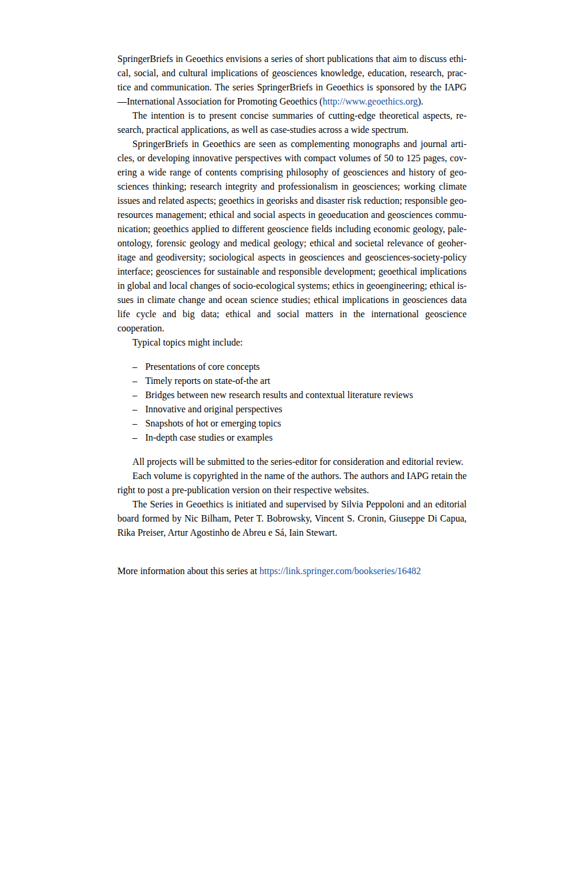SpringerBriefs in Geoethics envisions a series of short publications that aim to discuss ethical, social, and cultural implications of geosciences knowledge, education, research, practice and communication. The series SpringerBriefs in Geoethics is sponsored by the IAPG—International Association for Promoting Geoethics (http://www.geoethics.org).
The intention is to present concise summaries of cutting-edge theoretical aspects, research, practical applications, as well as case-studies across a wide spectrum.
SpringerBriefs in Geoethics are seen as complementing monographs and journal articles, or developing innovative perspectives with compact volumes of 50 to 125 pages, covering a wide range of contents comprising philosophy of geosciences and history of geosciences thinking; research integrity and professionalism in geosciences; working climate issues and related aspects; geoethics in georisks and disaster risk reduction; responsible georesources management; ethical and social aspects in geoeducation and geosciences communication; geoethics applied to different geoscience fields including economic geology, paleontology, forensic geology and medical geology; ethical and societal relevance of geoheritage and geodiversity; sociological aspects in geosciences and geosciences-society-policy interface; geosciences for sustainable and responsible development; geoethical implications in global and local changes of socio-ecological systems; ethics in geoengineering; ethical issues in climate change and ocean science studies; ethical implications in geosciences data life cycle and big data; ethical and social matters in the international geoscience cooperation.
Typical topics might include:
Presentations of core concepts
Timely reports on state-of-the art
Bridges between new research results and contextual literature reviews
Innovative and original perspectives
Snapshots of hot or emerging topics
In-depth case studies or examples
All projects will be submitted to the series-editor for consideration and editorial review.
Each volume is copyrighted in the name of the authors. The authors and IAPG retain the right to post a pre-publication version on their respective websites.
The Series in Geoethics is initiated and supervised by Silvia Peppoloni and an editorial board formed by Nic Bilham, Peter T. Bobrowsky, Vincent S. Cronin, Giuseppe Di Capua, Rika Preiser, Artur Agostinho de Abreu e Sá, Iain Stewart.
More information about this series at https://link.springer.com/bookseries/16482